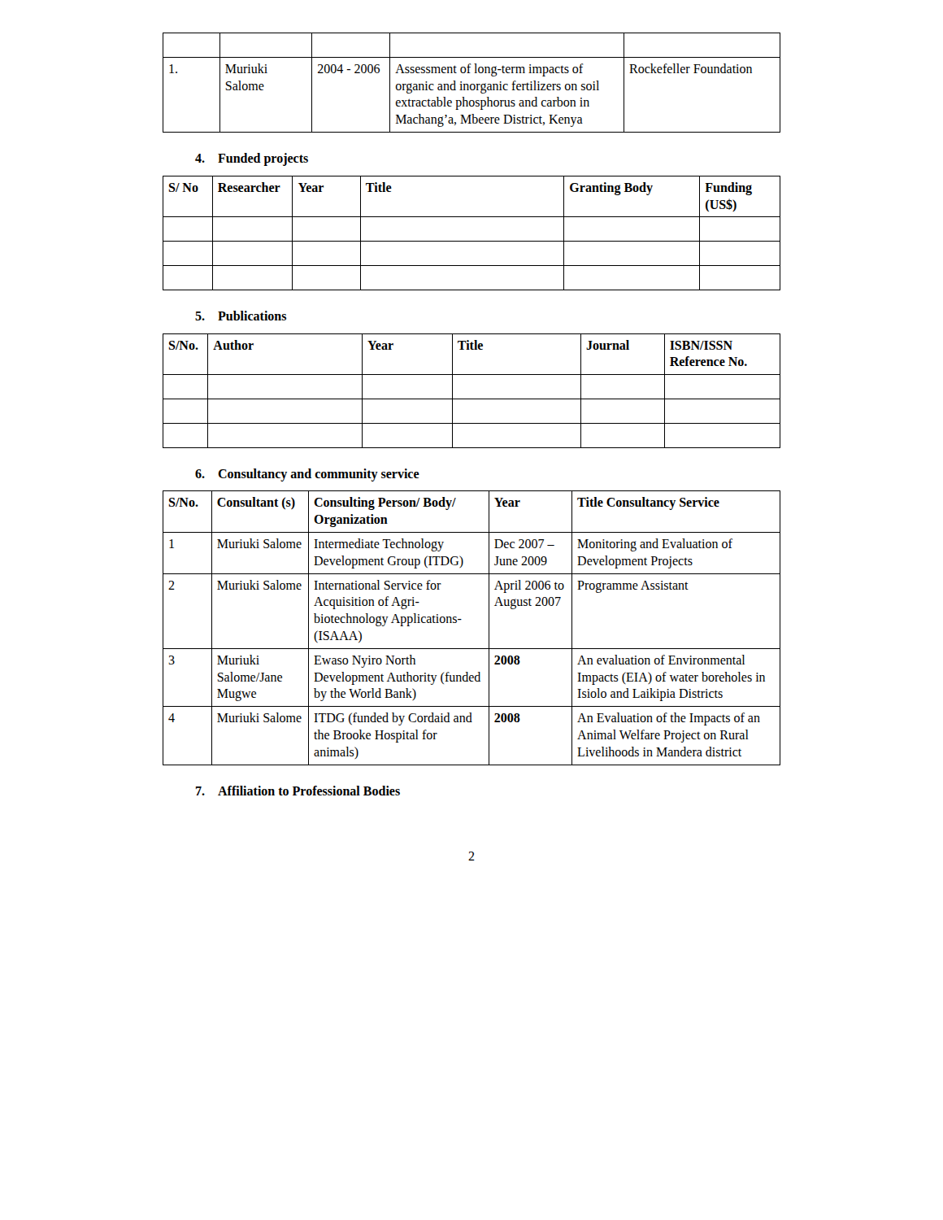| 1. | Muriuki Salome | 2004 - 2006 | Assessment of long-term impacts of organic and inorganic fertilizers on soil extractable phosphorus and carbon in Machang’a, Mbeere District, Kenya | Rockefeller Foundation |
4. Funded projects
| S/ No | Researcher | Year | Title | Granting Body | Funding (US$) |
| --- | --- | --- | --- | --- | --- |
5. Publications
| S/No. | Author | Year | Title | Journal | ISBN/ISSN Reference No. |
| --- | --- | --- | --- | --- | --- |
6. Consultancy and community service
| S/No. | Consultant (s) | Consulting Person/ Body/ Organization | Year | Title Consultancy Service |
| --- | --- | --- | --- | --- |
| 1 | Muriuki Salome | Intermediate Technology Development Group (ITDG) | Dec 2007 – June 2009 | Monitoring and Evaluation of Development Projects |
| 2 | Muriuki Salome | International Service for Acquisition of Agri-biotechnology Applications-(ISAAA) | April 2006 to August 2007 | Programme Assistant |
| 3 | Muriuki Salome/Jane Mugwe | Ewaso Nyiro North Development Authority (funded by the World Bank) | 2008 | An evaluation of Environmental Impacts (EIA) of water boreholes in Isiolo and Laikipia Districts |
| 4 | Muriuki Salome | ITDG (funded by Cordaid and the Brooke Hospital for animals) | 2008 | An Evaluation of the Impacts of an Animal Welfare Project on Rural Livelihoods in Mandera district |
7. Affiliation to Professional Bodies
2